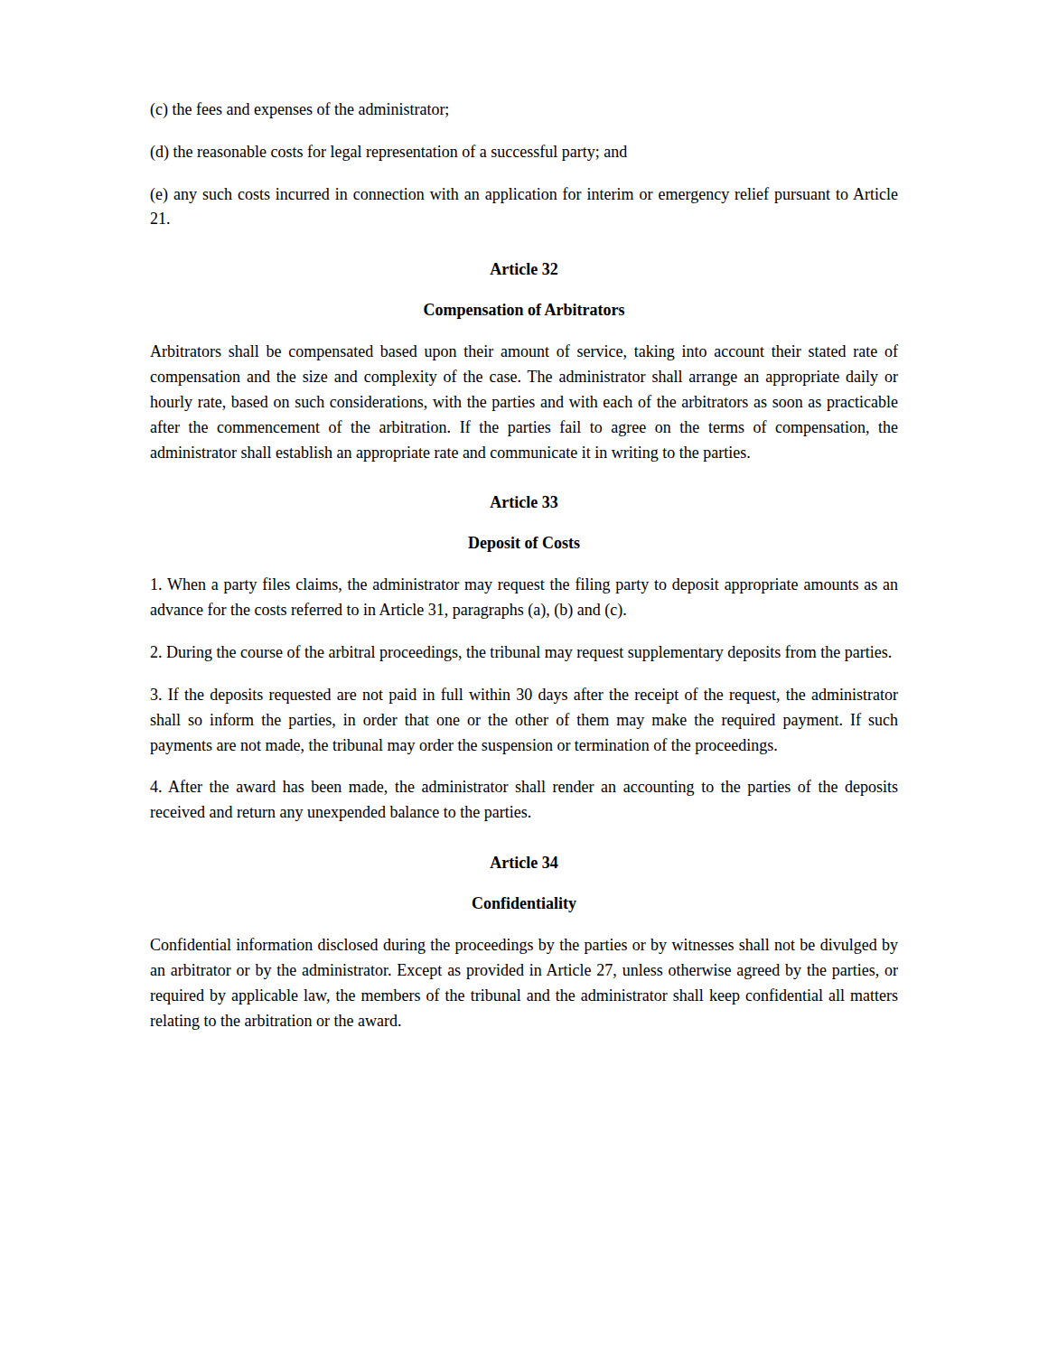(c) the fees and expenses of the administrator;
(d) the reasonable costs for legal representation of a successful party; and
(e) any such costs incurred in connection with an application for interim or emergency relief pursuant to Article 21.
Article 32
Compensation of Arbitrators
Arbitrators shall be compensated based upon their amount of service, taking into account their stated rate of compensation and the size and complexity of the case. The administrator shall arrange an appropriate daily or hourly rate, based on such considerations, with the parties and with each of the arbitrators as soon as practicable after the commencement of the arbitration. If the parties fail to agree on the terms of compensation, the administrator shall establish an appropriate rate and communicate it in writing to the parties.
Article 33
Deposit of Costs
1. When a party files claims, the administrator may request the filing party to deposit appropriate amounts as an advance for the costs referred to in Article 31, paragraphs (a), (b) and (c).
2. During the course of the arbitral proceedings, the tribunal may request supplementary deposits from the parties.
3. If the deposits requested are not paid in full within 30 days after the receipt of the request, the administrator shall so inform the parties, in order that one or the other of them may make the required payment. If such payments are not made, the tribunal may order the suspension or termination of the proceedings.
4. After the award has been made, the administrator shall render an accounting to the parties of the deposits received and return any unexpended balance to the parties.
Article 34
Confidentiality
Confidential information disclosed during the proceedings by the parties or by witnesses shall not be divulged by an arbitrator or by the administrator. Except as provided in Article 27, unless otherwise agreed by the parties, or required by applicable law, the members of the tribunal and the administrator shall keep confidential all matters relating to the arbitration or the award.